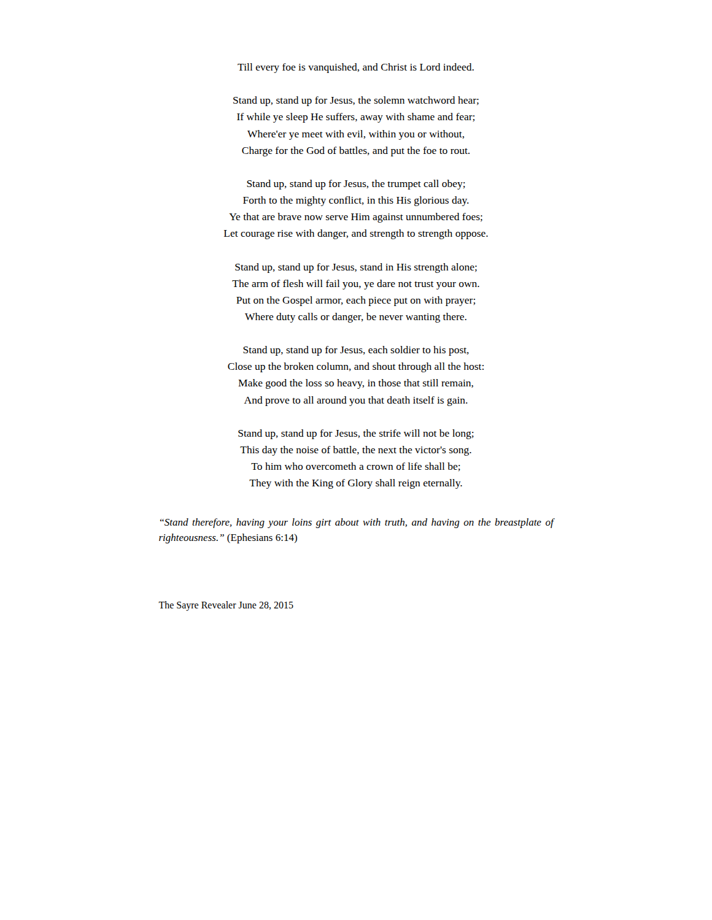Till every foe is vanquished, and Christ is Lord indeed.
Stand up, stand up for Jesus, the solemn watchword hear;
If while ye sleep He suffers, away with shame and fear;
Where'er ye meet with evil, within you or without,
Charge for the God of battles, and put the foe to rout.
Stand up, stand up for Jesus, the trumpet call obey;
Forth to the mighty conflict, in this His glorious day.
Ye that are brave now serve Him against unnumbered foes;
Let courage rise with danger, and strength to strength oppose.
Stand up, stand up for Jesus, stand in His strength alone;
The arm of flesh will fail you, ye dare not trust your own.
Put on the Gospel armor, each piece put on with prayer;
Where duty calls or danger, be never wanting there.
Stand up, stand up for Jesus, each soldier to his post,
Close up the broken column, and shout through all the host:
Make good the loss so heavy, in those that still remain,
And prove to all around you that death itself is gain.
Stand up, stand up for Jesus, the strife will not be long;
This day the noise of battle, the next the victor's song.
To him who overcometh a crown of life shall be;
They with the King of Glory shall reign eternally.
“Stand therefore, having your loins girt about with truth, and having on the breastplate of righteousness.” (Ephesians 6:14)
The Sayre Revealer June 28, 2015